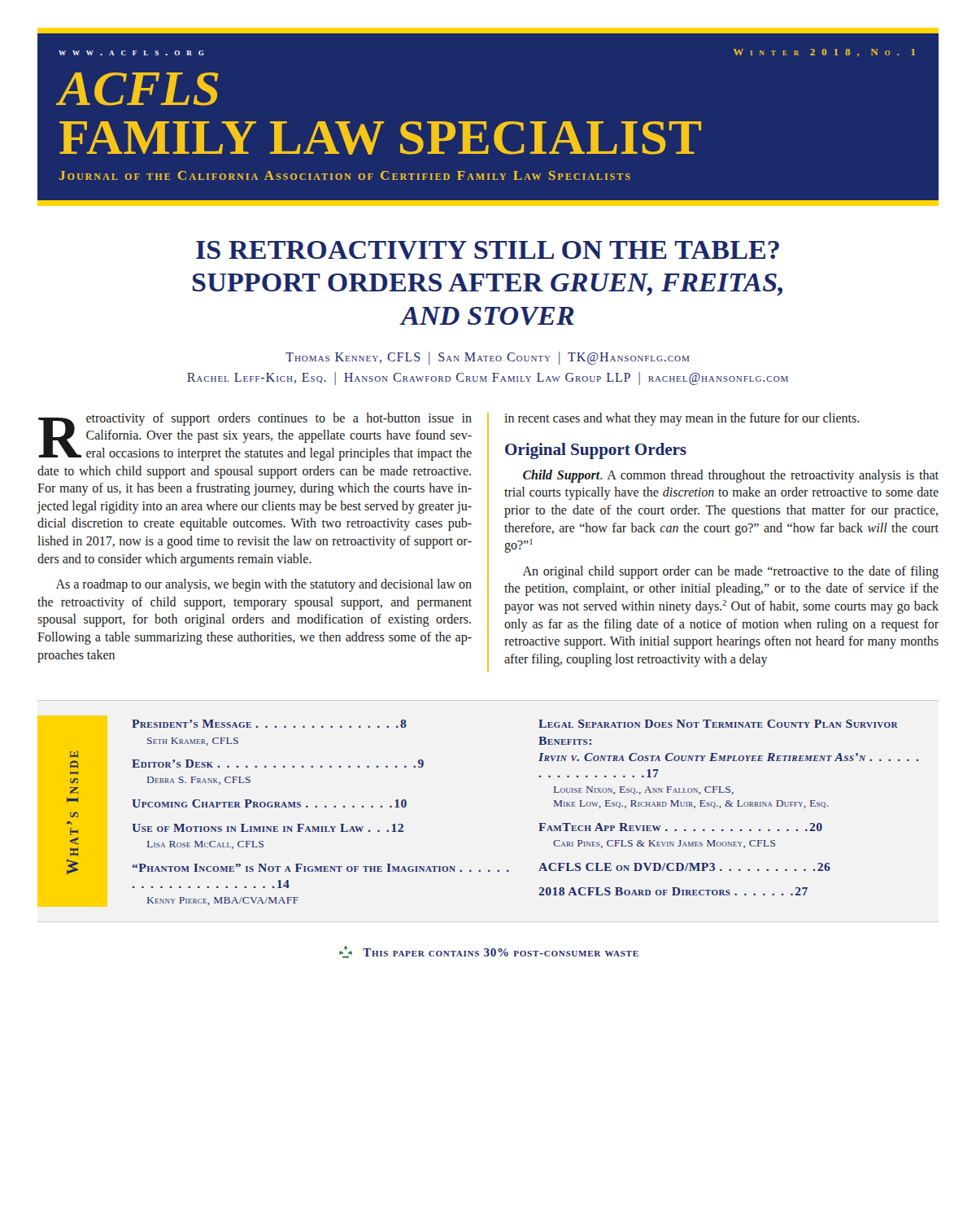w w w . a c f l s . o r g W i n t e r 2 0 1 8 , N o . 1
ACFLS
FAMILY LAW SPECIALIST
Journal of the California Association of Certified Family Law Specialists
IS RETROACTIVITY STILL ON THE TABLE?
SUPPORT ORDERS AFTER GRUEN, FREITAS,
AND STOVER
Thomas Kenney, CFLS|San Mateo County|TK@Hansonflg.com
Rachel Leff-Kich, Esq.|Hanson Crawford Crum Family Law Group LLP|rachel@hansonflg.com
Retroactivity of support orders continues to be a hot-button issue in California. Over the past six years, the appellate courts have found several occasions to interpret the statutes and legal principles that impact the date to which child support and spousal support orders can be made retroactive. For many of us, it has been a frustrating journey, during which the courts have injected legal rigidity into an area where our clients may be best served by greater judicial discretion to create equitable outcomes. With two retroactivity cases published in 2017, now is a good time to revisit the law on retroactivity of support orders and to consider which arguments remain viable.
As a roadmap to our analysis, we begin with the statutory and decisional law on the retroactivity of child support, temporary spousal support, and permanent spousal support, for both original orders and modification of existing orders. Following a table summarizing these authorities, we then address some of the approaches taken
in recent cases and what they may mean in the future for our clients.
Original Support Orders
Child Support. A common thread throughout the retroactivity analysis is that trial courts typically have the discretion to make an order retroactive to some date prior to the date of the court order. The questions that matter for our practice, therefore, are “how far back can the court go?” and “how far back will the court go?”1
An original child support order can be made “retroactive to the date of filing the petition, complaint, or other initial pleading,” or to the date of service if the payor was not served within ninety days.2 Out of habit, some courts may go back only as far as the filing date of a notice of motion when ruling on a request for retroactive support. With initial support hearings often not heard for many months after filing, coupling lost retroactivity with a delay
What’s Inside
President’s Message . . . . . . . . . . . . . . . . 8 Seth Kramer, CFLS Editor’s Desk . . . . . . . . . . . . . . . . . . . . . . 9 Debra S. Frank, CFLS Upcoming Chapter Programs . . . . . . . . . . 10 Use of Motions in Limine in Family Law . . . 12 Lisa Rose McCall, CFLS “Phantom Income” is Not a Figment of the Imagination . . . . . . . . . . . . . . . . . . . . . . 14 Kenny Pierce, MBA/CVA/MAFF
Legal Separation Does Not Terminate County Plan Survivor Benefits:
Irvin v. Contra Costa County Employee Retirement Ass’n . . . . . . . . . . . . . . . . . . 17 Louise Nixon, Esq., Ann Fallon, CFLS,
Mike Low, Esq., Richard Muir, Esq., & Lorrina Duffy, Esq. FamTech App Review . . . . . . . . . . . . . . . . 20 Cari Pines, CFLS & Kevin James Mooney, CFLS ACFLS CLE on DVD/CD/MP3 . . . . . . . . . . . 26 2018 ACFLS Board of Directors . . . . . . . 27
This paper contains 30% post-consumer waste